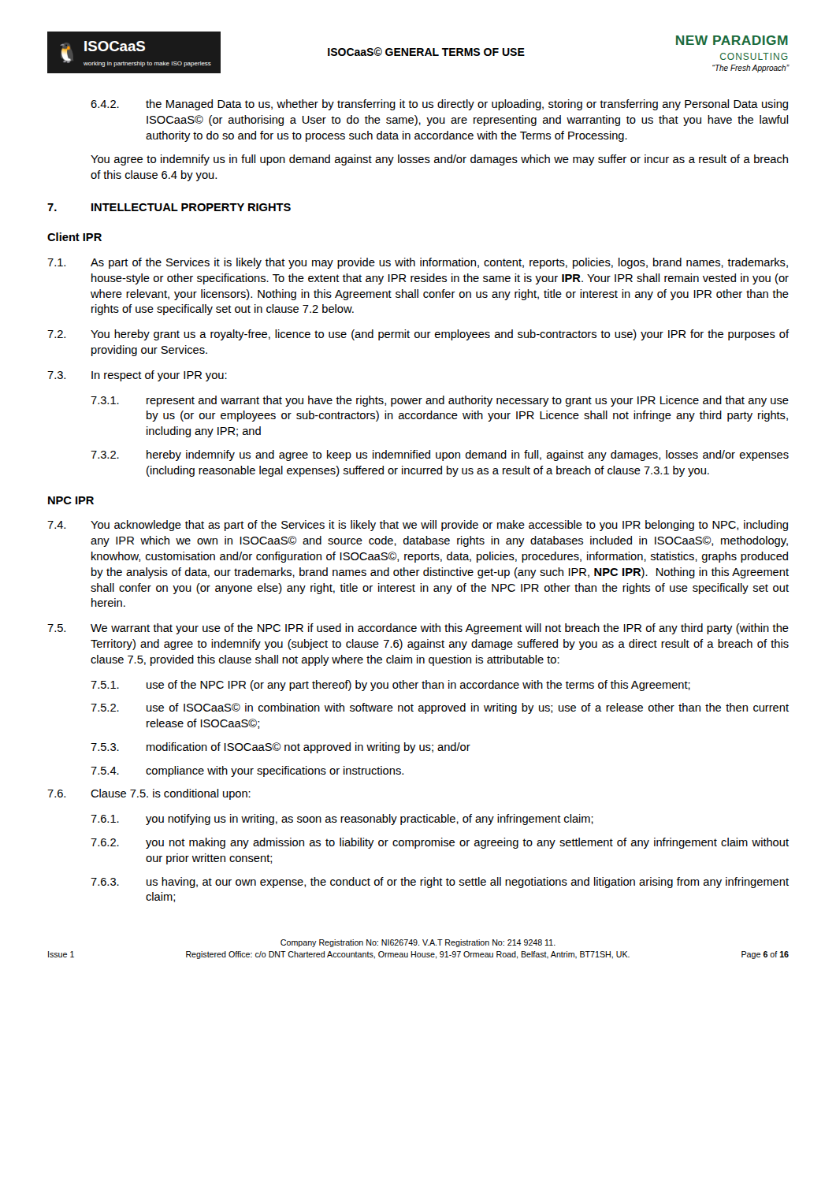🐧 ISOCaaS
working in partnership to make ISO paperless
ISOCaaS© GENERAL TERMS OF USE
NEW PARADIGM
CONSULTING
“The Fresh Approach”
6.4.2.
the Managed Data to us, whether by transferring it to us directly or uploading, storing or transferring any Personal Data using ISOCaaS© (or authorising a User to do the same), you are representing and warranting to us that you have the lawful authority to do so and for us to process such data in accordance with the Terms of Processing.
You agree to indemnify us in full upon demand against any losses and/or damages which we may suffer or incur as a result of a breach of this clause 6.4 by you.
7.
INTELLECTUAL PROPERTY RIGHTS
Client IPR
7.1.
As part of the Services it is likely that you may provide us with information, content, reports, policies, logos, brand names, trademarks, house-style or other specifications. To the extent that any IPR resides in the same it is your IPR. Your IPR shall remain vested in you (or where relevant, your licensors). Nothing in this Agreement shall confer on us any right, title or interest in any of you IPR other than the rights of use specifically set out in clause 7.2 below.
7.2.
You hereby grant us a royalty-free, licence to use (and permit our employees and sub-contractors to use) your IPR for the purposes of providing our Services.
7.3.
In respect of your IPR you:
7.3.1.
represent and warrant that you have the rights, power and authority necessary to grant us your IPR Licence and that any use by us (or our employees or sub-contractors) in accordance with your IPR Licence shall not infringe any third party rights, including any IPR; and
7.3.2.
hereby indemnify us and agree to keep us indemnified upon demand in full, against any damages, losses and/or expenses (including reasonable legal expenses) suffered or incurred by us as a result of a breach of clause 7.3.1 by you.
NPC IPR
7.4.
You acknowledge that as part of the Services it is likely that we will provide or make accessible to you IPR belonging to NPC, including any IPR which we own in ISOCaaS© and source code, database rights in any databases included in ISOCaaS©, methodology, knowhow, customisation and/or configuration of ISOCaaS©, reports, data, policies, procedures, information, statistics, graphs produced by the analysis of data, our trademarks, brand names and other distinctive get-up (any such IPR, NPC IPR). Nothing in this Agreement shall confer on you (or anyone else) any right, title or interest in any of the NPC IPR other than the rights of use specifically set out herein.
7.5.
We warrant that your use of the NPC IPR if used in accordance with this Agreement will not breach the IPR of any third party (within the Territory) and agree to indemnify you (subject to clause 7.6) against any damage suffered by you as a direct result of a breach of this clause 7.5, provided this clause shall not apply where the claim in question is attributable to:
7.5.1.
use of the NPC IPR (or any part thereof) by you other than in accordance with the terms of this Agreement;
7.5.2.
use of ISOCaaS© in combination with software not approved in writing by us; use of a release other than the then current release of ISOCaaS©;
7.5.3.
modification of ISOCaaS© not approved in writing by us; and/or
7.5.4.
compliance with your specifications or instructions.
7.6.
Clause 7.5. is conditional upon:
7.6.1.
you notifying us in writing, as soon as reasonably practicable, of any infringement claim;
7.6.2.
you not making any admission as to liability or compromise or agreeing to any settlement of any infringement claim without our prior written consent;
7.6.3.
us having, at our own expense, the conduct of or the right to settle all negotiations and litigation arising from any infringement claim;
Company Registration No: NI626749. V.A.T Registration No: 214 9248 11.
Issue 1 Registered Office: c/o DNT Chartered Accountants, Ormeau House, 91-97 Ormeau Road, Belfast, Antrim, BT71SH, UK. Page 6 of 16